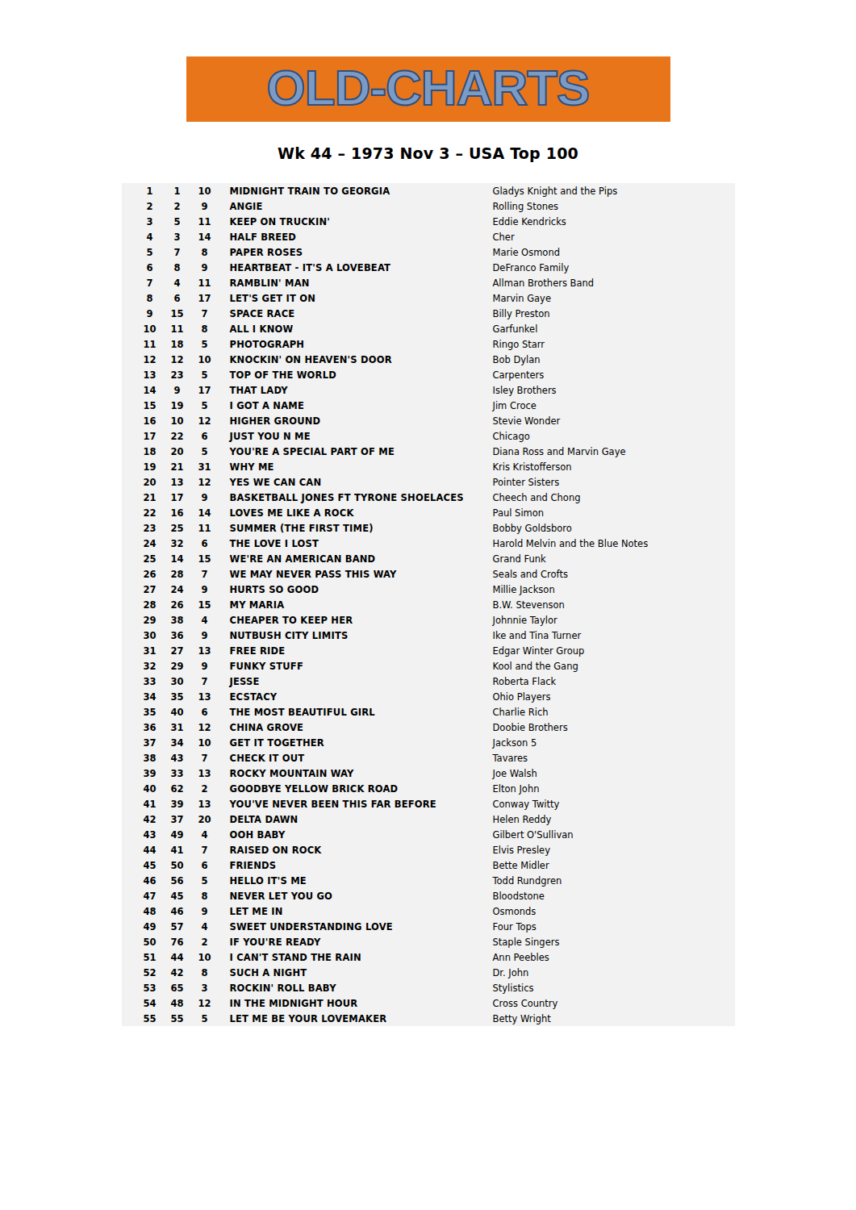OLD-CHARTS
Wk 44 – 1973 Nov 3 – USA Top 100
| | 1 | 1 | 10 | MIDNIGHT TRAIN TO GEORGIA | Gladys Knight and the Pips |
| | 2 | 2 | 9 | ANGIE | Rolling Stones |
| | 3 | 5 | 11 | KEEP ON TRUCKIN' | Eddie Kendricks |
| | 4 | 3 | 14 | HALF BREED | Cher |
| | 5 | 7 | 8 | PAPER ROSES | Marie Osmond |
| | 6 | 8 | 9 | HEARTBEAT - IT'S A LOVEBEAT | DeFranco Family |
| | 7 | 4 | 11 | RAMBLIN' MAN | Allman Brothers Band |
| | 8 | 6 | 17 | LET'S GET IT ON | Marvin Gaye |
| | 9 | 15 | 7 | SPACE RACE | Billy Preston |
| | 10 | 11 | 8 | ALL I KNOW | Garfunkel |
| | 11 | 18 | 5 | PHOTOGRAPH | Ringo Starr |
| | 12 | 12 | 10 | KNOCKIN' ON HEAVEN'S DOOR | Bob Dylan |
| | 13 | 23 | 5 | TOP OF THE WORLD | Carpenters |
| | 14 | 9 | 17 | THAT LADY | Isley Brothers |
| | 15 | 19 | 5 | I GOT A NAME | Jim Croce |
| | 16 | 10 | 12 | HIGHER GROUND | Stevie Wonder |
| | 17 | 22 | 6 | JUST YOU N ME | Chicago |
| | 18 | 20 | 5 | YOU'RE A SPECIAL PART OF ME | Diana Ross and Marvin Gaye |
| | 19 | 21 | 31 | WHY ME | Kris Kristofferson |
| | 20 | 13 | 12 | YES WE CAN CAN | Pointer Sisters |
| | 21 | 17 | 9 | BASKETBALL JONES FT TYRONE SHOELACES | Cheech and Chong |
| | 22 | 16 | 14 | LOVES ME LIKE A ROCK | Paul Simon |
| | 23 | 25 | 11 | SUMMER (THE FIRST TIME) | Bobby Goldsboro |
| | 24 | 32 | 6 | THE LOVE I LOST | Harold Melvin and the Blue Notes |
| | 25 | 14 | 15 | WE'RE AN AMERICAN BAND | Grand Funk |
| | 26 | 28 | 7 | WE MAY NEVER PASS THIS WAY | Seals and Crofts |
| | 27 | 24 | 9 | HURTS SO GOOD | Millie Jackson |
| | 28 | 26 | 15 | MY MARIA | B.W. Stevenson |
| | 29 | 38 | 4 | CHEAPER TO KEEP HER | Johnnie Taylor |
| | 30 | 36 | 9 | NUTBUSH CITY LIMITS | Ike and Tina Turner |
| | 31 | 27 | 13 | FREE RIDE | Edgar Winter Group |
| | 32 | 29 | 9 | FUNKY STUFF | Kool and the Gang |
| | 33 | 30 | 7 | JESSE | Roberta Flack |
| | 34 | 35 | 13 | ECSTACY | Ohio Players |
| | 35 | 40 | 6 | THE MOST BEAUTIFUL GIRL | Charlie Rich |
| | 36 | 31 | 12 | CHINA GROVE | Doobie Brothers |
| | 37 | 34 | 10 | GET IT TOGETHER | Jackson 5 |
| | 38 | 43 | 7 | CHECK IT OUT | Tavares |
| | 39 | 33 | 13 | ROCKY MOUNTAIN WAY | Joe Walsh |
| | 40 | 62 | 2 | GOODBYE YELLOW BRICK ROAD | Elton John |
| | 41 | 39 | 13 | YOU'VE NEVER BEEN THIS FAR BEFORE | Conway Twitty |
| | 42 | 37 | 20 | DELTA DAWN | Helen Reddy |
| | 43 | 49 | 4 | OOH BABY | Gilbert O'Sullivan |
| | 44 | 41 | 7 | RAISED ON ROCK | Elvis Presley |
| | 45 | 50 | 6 | FRIENDS | Bette Midler |
| | 46 | 56 | 5 | HELLO IT'S ME | Todd Rundgren |
| | 47 | 45 | 8 | NEVER LET YOU GO | Bloodstone |
| | 48 | 46 | 9 | LET ME IN | Osmonds |
| | 49 | 57 | 4 | SWEET UNDERSTANDING LOVE | Four Tops |
| | 50 | 76 | 2 | IF YOU'RE READY | Staple Singers |
| | 51 | 44 | 10 | I CAN'T STAND THE RAIN | Ann Peebles |
| | 52 | 42 | 8 | SUCH A NIGHT | Dr. John |
| | 53 | 65 | 3 | ROCKIN' ROLL BABY | Stylistics |
| | 54 | 48 | 12 | IN THE MIDNIGHT HOUR | Cross Country |
| | 55 | 55 | 5 | LET ME BE YOUR LOVEMAKER | Betty Wright |